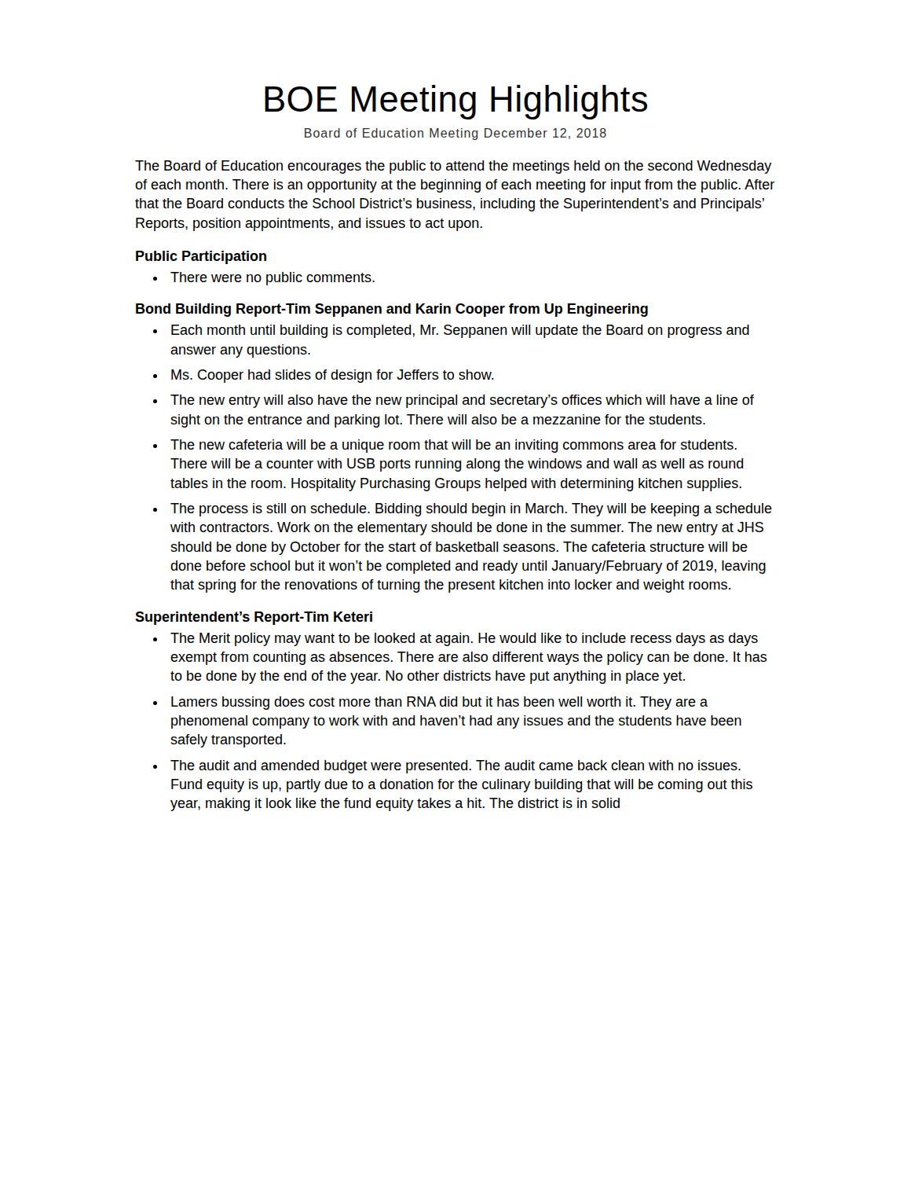BOE Meeting Highlights
Board of Education Meeting December 12, 2018
The Board of Education encourages the public to attend the meetings held on the second Wednesday of each month. There is an opportunity at the beginning of each meeting for input from the public. After that the Board conducts the School District’s business, including the Superintendent’s and Principals’ Reports, position appointments, and issues to act upon.
Public Participation
There were no public comments.
Bond Building Report-Tim Seppanen and Karin Cooper from Up Engineering
Each month until building is completed, Mr. Seppanen will update the Board on progress and answer any questions.
Ms. Cooper had slides of design for Jeffers to show.
The new entry will also have the new principal and secretary’s offices which will have a line of sight on the entrance and parking lot. There will also be a mezzanine for the students.
The new cafeteria will be a unique room that will be an inviting commons area for students. There will be a counter with USB ports running along the windows and wall as well as round tables in the room. Hospitality Purchasing Groups helped with determining kitchen supplies.
The process is still on schedule. Bidding should begin in March. They will be keeping a schedule with contractors. Work on the elementary should be done in the summer. The new entry at JHS should be done by October for the start of basketball seasons. The cafeteria structure will be done before school but it won’t be completed and ready until January/February of 2019, leaving that spring for the renovations of turning the present kitchen into locker and weight rooms.
Superintendent’s Report-Tim Keteri
The Merit policy may want to be looked at again. He would like to include recess days as days exempt from counting as absences. There are also different ways the policy can be done. It has to be done by the end of the year. No other districts have put anything in place yet.
Lamers bussing does cost more than RNA did but it has been well worth it. They are a phenomenal company to work with and haven’t had any issues and the students have been safely transported.
The audit and amended budget were presented. The audit came back clean with no issues. Fund equity is up, partly due to a donation for the culinary building that will be coming out this year, making it look like the fund equity takes a hit. The district is in solid